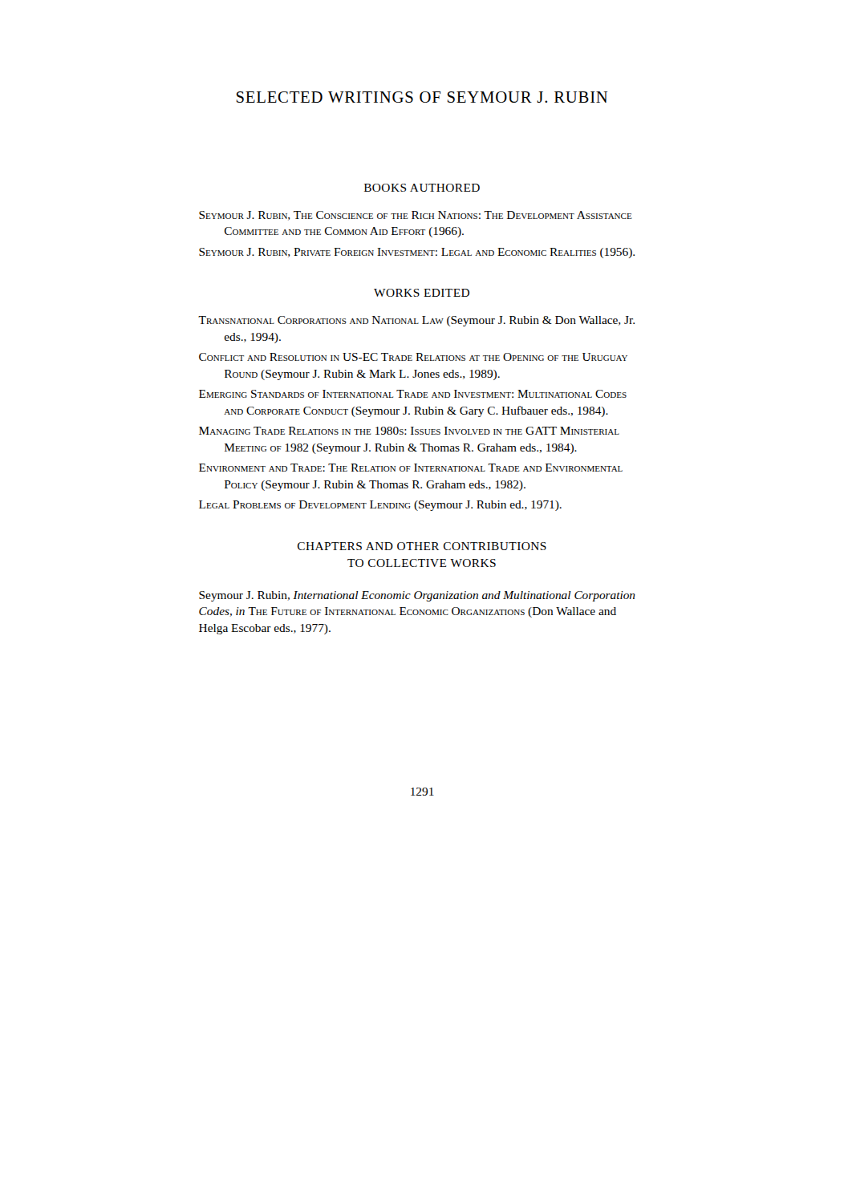SELECTED WRITINGS OF SEYMOUR J. RUBIN
BOOKS AUTHORED
Seymour J. Rubin, The Conscience of the Rich Nations: The Development Assistance Committee and the Common Aid Effort (1966).
Seymour J. Rubin, Private Foreign Investment: Legal and Economic Realities (1956).
WORKS EDITED
Transnational Corporations and National Law (Seymour J. Rubin & Don Wallace, Jr. eds., 1994).
Conflict and Resolution in US-EC Trade Relations at the Opening of the Uruguay Round (Seymour J. Rubin & Mark L. Jones eds., 1989).
Emerging Standards of International Trade and Investment: Multinational Codes and Corporate Conduct (Seymour J. Rubin & Gary C. Hufbauer eds., 1984).
Managing Trade Relations in the 1980s: Issues Involved in the GATT Ministerial Meeting of 1982 (Seymour J. Rubin & Thomas R. Graham eds., 1984).
Environment and Trade: The Relation of International Trade and Environmental Policy (Seymour J. Rubin & Thomas R. Graham eds., 1982).
Legal Problems of Development Lending (Seymour J. Rubin ed., 1971).
CHAPTERS AND OTHER CONTRIBUTIONS
TO COLLECTIVE WORKS
Seymour J. Rubin, International Economic Organization and Multinational Corporation Codes, in The Future of International Economic Organizations (Don Wallace and Helga Escobar eds., 1977).
1291